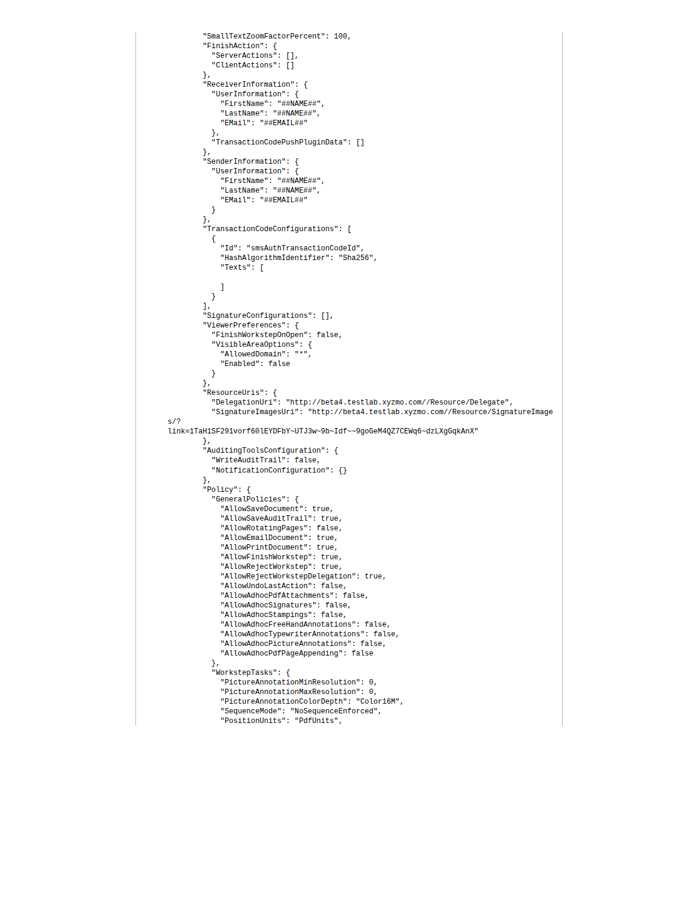"SmallTextZoomFactorPercent": 100,
        "FinishAction": {
          "ServerActions": [],
          "ClientActions": []
        },
        "ReceiverInformation": {
          "UserInformation": {
            "FirstName": "##NAME##",
            "LastName": "##NAME##",
            "EMail": "##EMAIL##"
          },
          "TransactionCodePushPluginData": []
        },
        "SenderInformation": {
          "UserInformation": {
            "FirstName": "##NAME##",
            "LastName": "##NAME##",
            "EMail": "##EMAIL##"
          }
        },
        "TransactionCodeConfigurations": [
          {
            "Id": "smsAuthTransactionCodeId",
            "HashAlgorithmIdentifier": "Sha256",
            "Texts": [

            ]
          }
        ],
        "SignatureConfigurations": [],
        "ViewerPreferences": {
          "FinishWorkstepOnOpen": false,
          "VisibleAreaOptions": {
            "AllowedDomain": "*",
            "Enabled": false
          }
        },
        "ResourceUris": {
          "DelegationUri": "http://beta4.testlab.xyzmo.com//Resource/Delegate",
          "SignatureImagesUri": "http://beta4.testlab.xyzmo.com//Resource/SignatureImages/?
link=1TaH1SF291vorf60lEYDFbY~UTJ3w~9b~Idf~~9goGeM4QZ7CEWq6~dzLXgGqkAnX"
        },
        "AuditingToolsConfiguration": {
          "WriteAuditTrail": false,
          "NotificationConfiguration": {}
        },
        "Policy": {
          "GeneralPolicies": {
            "AllowSaveDocument": true,
            "AllowSaveAuditTrail": true,
            "AllowRotatingPages": false,
            "AllowEmailDocument": true,
            "AllowPrintDocument": true,
            "AllowFinishWorkstep": true,
            "AllowRejectWorkstep": true,
            "AllowRejectWorkstepDelegation": true,
            "AllowUndoLastAction": false,
            "AllowAdhocPdfAttachments": false,
            "AllowAdhocSignatures": false,
            "AllowAdhocStampings": false,
            "AllowAdhocFreeHandAnnotations": false,
            "AllowAdhocTypewriterAnnotations": false,
            "AllowAdhocPictureAnnotations": false,
            "AllowAdhocPdfPageAppending": false
          },
          "WorkstepTasks": {
            "PictureAnnotationMinResolution": 0,
            "PictureAnnotationMaxResolution": 0,
            "PictureAnnotationColorDepth": "Color16M",
            "SequenceMode": "NoSequenceEnforced",
            "PositionUnits": "PdfUnits",